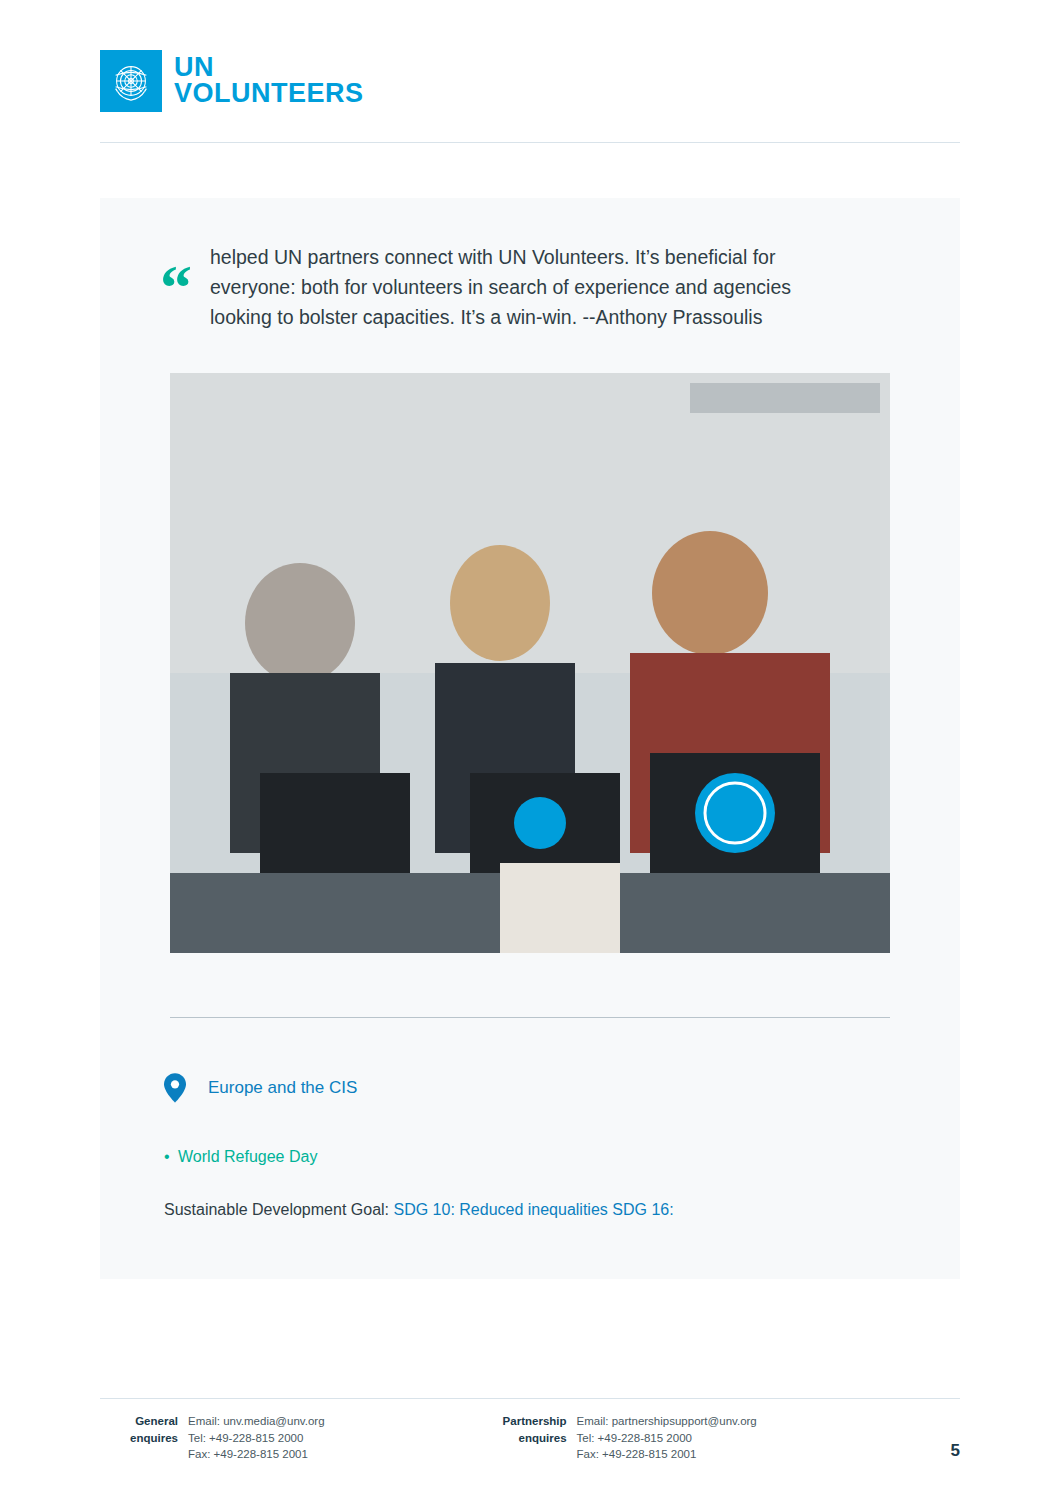UN VOLUNTEERS
“
helped UN partners connect with UN Volunteers. It’s beneficial for everyone: both for volunteers in search of experience and agencies looking to bolster capacities. It’s a win-win. --Anthony Prassoulis
Europe and the CIS
• World Refugee Day
Sustainable Development Goal: SDG 10: Reduced inequalities SDG 16:
General
enquires
Email: unv.media@unv.org
Tel: +49-228-815 2000
Fax: +49-228-815 2001
Partnership
enquires
Email: partnershipsupport@unv.org
Tel: +49-228-815 2000
Fax: +49-228-815 2001
5